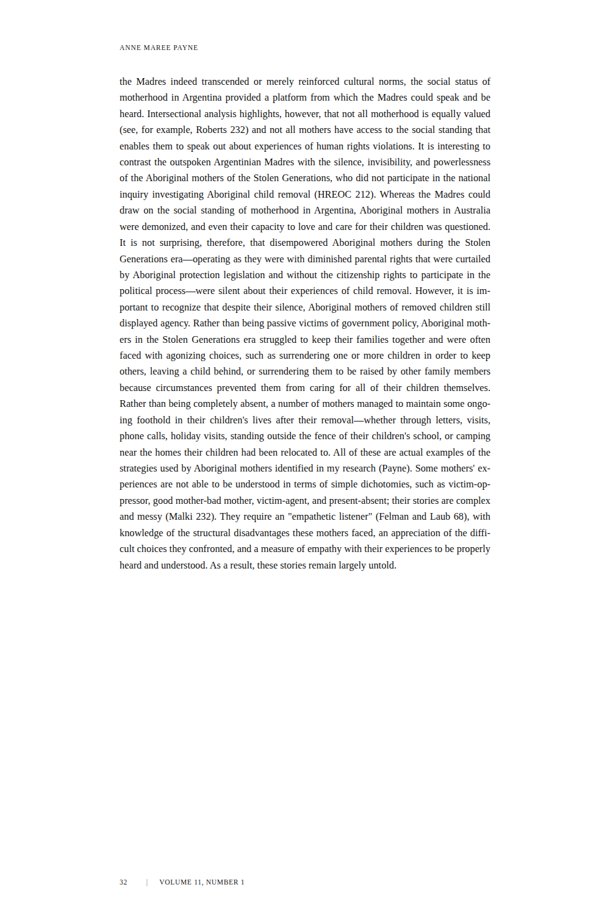Anne Maree Payne
the Madres indeed transcended or merely reinforced cultural norms, the social status of motherhood in Argentina provided a platform from which the Madres could speak and be heard. Intersectional analysis highlights, however, that not all motherhood is equally valued (see, for example, Roberts 232) and not all mothers have access to the social standing that enables them to speak out about experiences of human rights violations. It is interesting to contrast the outspoken Argentinian Madres with the silence, invisibility, and powerlessness of the Aboriginal mothers of the Stolen Generations, who did not participate in the national inquiry investigating Aboriginal child removal (HREOC 212). Whereas the Madres could draw on the social standing of motherhood in Argentina, Aboriginal mothers in Australia were demonized, and even their capacity to love and care for their children was questioned. It is not surprising, therefore, that disempowered Aboriginal mothers during the Stolen Generations era—operating as they were with diminished parental rights that were curtailed by Aboriginal protection legislation and without the citizenship rights to participate in the political process—were silent about their experiences of child removal. However, it is important to recognize that despite their silence, Aboriginal mothers of removed children still displayed agency. Rather than being passive victims of government policy, Aboriginal mothers in the Stolen Generations era struggled to keep their families together and were often faced with agonizing choices, such as surrendering one or more children in order to keep others, leaving a child behind, or surrendering them to be raised by other family members because circumstances prevented them from caring for all of their children themselves. Rather than being completely absent, a number of mothers managed to maintain some ongoing foothold in their children's lives after their removal—whether through letters, visits, phone calls, holiday visits, standing outside the fence of their children's school, or camping near the homes their children had been relocated to. All of these are actual examples of the strategies used by Aboriginal mothers identified in my research (Payne). Some mothers' experiences are not able to be understood in terms of simple dichotomies, such as victim-oppressor, good mother-bad mother, victim-agent, and present-absent; their stories are complex and messy (Malki 232). They require an "empathetic listener" (Felman and Laub 68), with knowledge of the structural disadvantages these mothers faced, an appreciation of the difficult choices they confronted, and a measure of empathy with their experiences to be properly heard and understood. As a result, these stories remain largely untold.
32 | Volume 11, Number 1